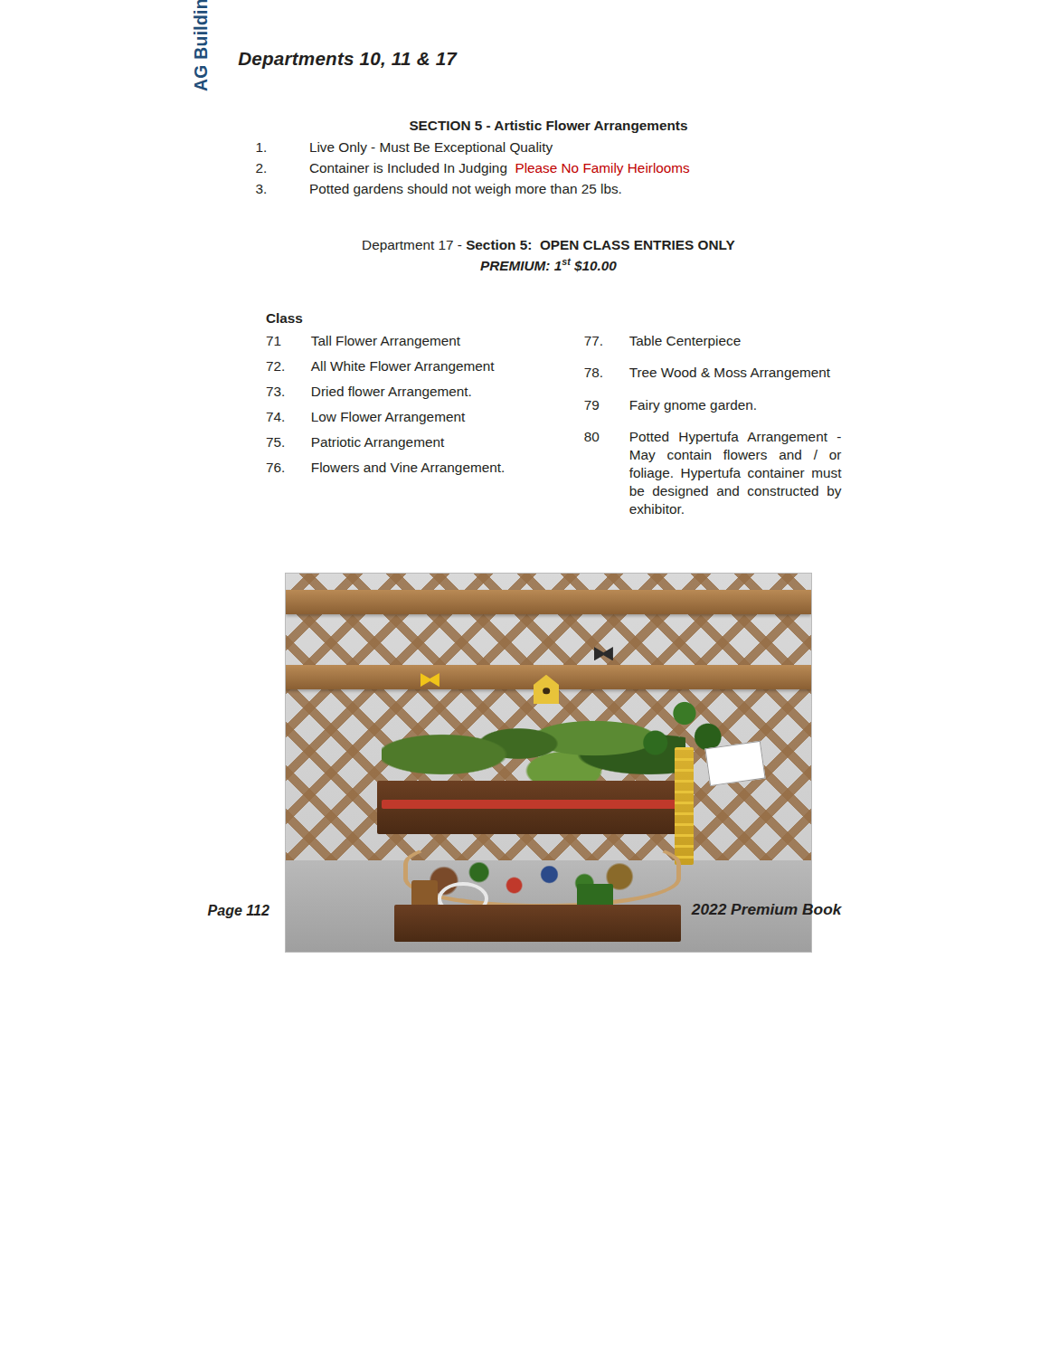Departments 10, 11 & 17
AG Building - HORTICULTURE
SECTION 5 - Artistic Flower Arrangements
1. Live Only - Must Be Exceptional Quality
2. Container is Included In Judging Please No Family Heirlooms
3. Potted gardens should not weigh more than 25 lbs.
Department 17 - Section 5: OPEN CLASS ENTRIES ONLY
PREMIUM: 1st $10.00
Class
71 Tall Flower Arrangement
72. All White Flower Arrangement
73. Dried flower Arrangement.
74. Low Flower Arrangement
75. Patriotic Arrangement
76. Flowers and Vine Arrangement.
77. Table Centerpiece
78. Tree Wood & Moss Arrangement
79 Fairy gnome garden.
80 Potted Hypertufa Arrangement - May contain flowers and / or foliage. Hypertufa container must be designed and constructed by exhibitor.
Page 112
2022 Premium Book